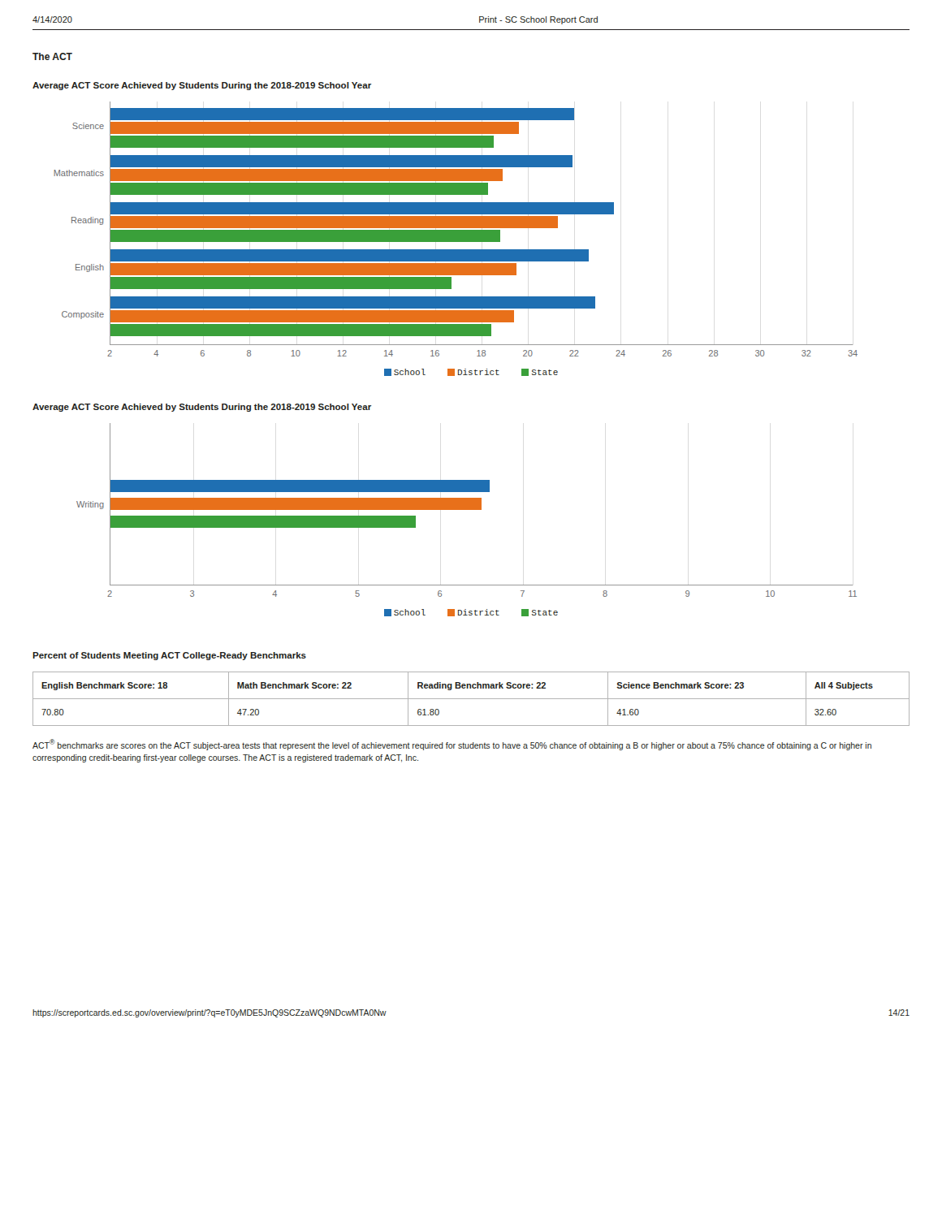4/14/2020
Print - SC School Report Card
The ACT
Average ACT Score Achieved by Students During the 2018-2019 School Year
Science
Mathematics
Reading
English
Composite
2 4 6 8 10 12 14 16 18 20 22 24 26 28 30 32 34
School District State
Average ACT Score Achieved by Students During the 2018-2019 School Year
Writing
2 3 4 5 6 7 8 9 10 11
School District State
Percent of Students Meeting ACT College-Ready Benchmarks
| English Benchmark Score: 18 | Math Benchmark Score: 22 | Reading Benchmark Score: 22 | Science Benchmark Score: 23 | All 4 Subjects |
| --- | --- | --- | --- | --- |
| 70.80 | 47.20 | 61.80 | 41.60 | 32.60 |
ACT® benchmarks are scores on the ACT subject-area tests that represent the level of achievement required for students to have a 50% chance of obtaining a B or higher or about a 75% chance of obtaining a C or higher in corresponding credit-bearing first-year college courses. The ACT is a registered trademark of ACT, Inc.
https://screportcards.ed.sc.gov/overview/print/?q=eT0yMDE5JnQ9SCZzaWQ9NDcwMTA0Nw 14/21